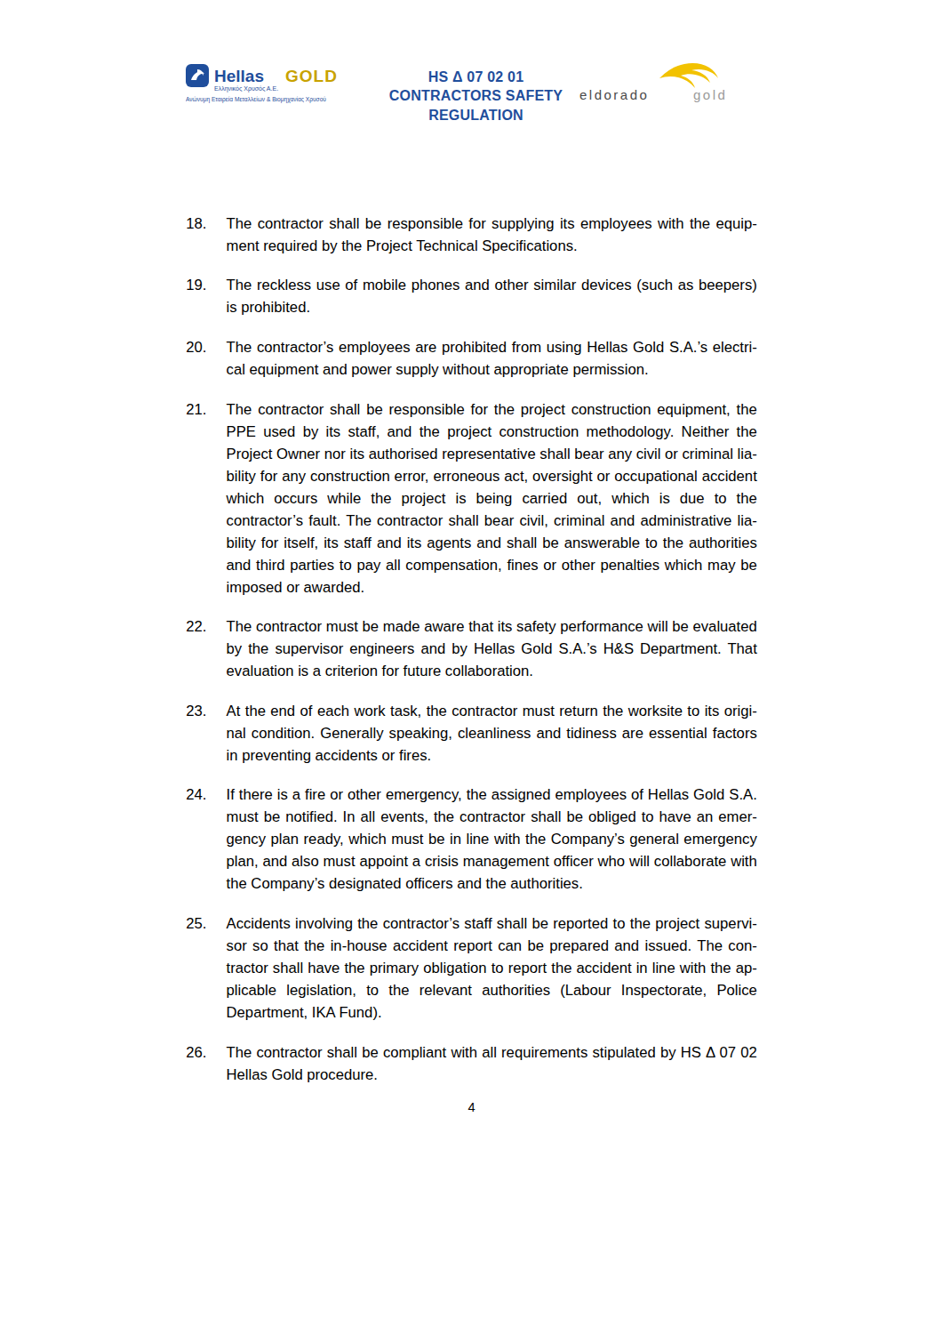Hellas Gold Hellas GOLD Ελληνικός Χρυσός Α.Ε. Ανώνυμη Εταιρεία Μεταλλείων & Βιομηχανίας Χρυσού
HS Δ 07 02 01 CONTRACTORS SAFETY REGULATION
Eldorado Gold eldorado gold
The contractor shall be responsible for supplying its employees with the equipment required by the Project Technical Specifications.
The reckless use of mobile phones and other similar devices (such as beepers) is prohibited.
The contractor’s employees are prohibited from using Hellas Gold S.A.’s electrical equipment and power supply without appropriate permission.
The contractor shall be responsible for the project construction equipment, the PPE used by its staff, and the project construction methodology. Neither the Project Owner nor its authorised representative shall bear any civil or criminal liability for any construction error, erroneous act, oversight or occupational accident which occurs while the project is being carried out, which is due to the contractor’s fault. The contractor shall bear civil, criminal and administrative liability for itself, its staff and its agents and shall be answerable to the authorities and third parties to pay all compensation, fines or other penalties which may be imposed or awarded.
The contractor must be made aware that its safety performance will be evaluated by the supervisor engineers and by Hellas Gold S.A.’s H&S Department. That evaluation is a criterion for future collaboration.
At the end of each work task, the contractor must return the worksite to its original condition. Generally speaking, cleanliness and tidiness are essential factors in preventing accidents or fires.
If there is a fire or other emergency, the assigned employees of Hellas Gold S.A. must be notified. In all events, the contractor shall be obliged to have an emergency plan ready, which must be in line with the Company’s general emergency plan, and also must appoint a crisis management officer who will collaborate with the Company’s designated officers and the authorities.
Accidents involving the contractor’s staff shall be reported to the project supervisor so that the in-house accident report can be prepared and issued. The contractor shall have the primary obligation to report the accident in line with the applicable legislation, to the relevant authorities (Labour Inspectorate, Police Department, IKA Fund).
The contractor shall be compliant with all requirements stipulated by HS Δ 07 02 Hellas Gold procedure.
4